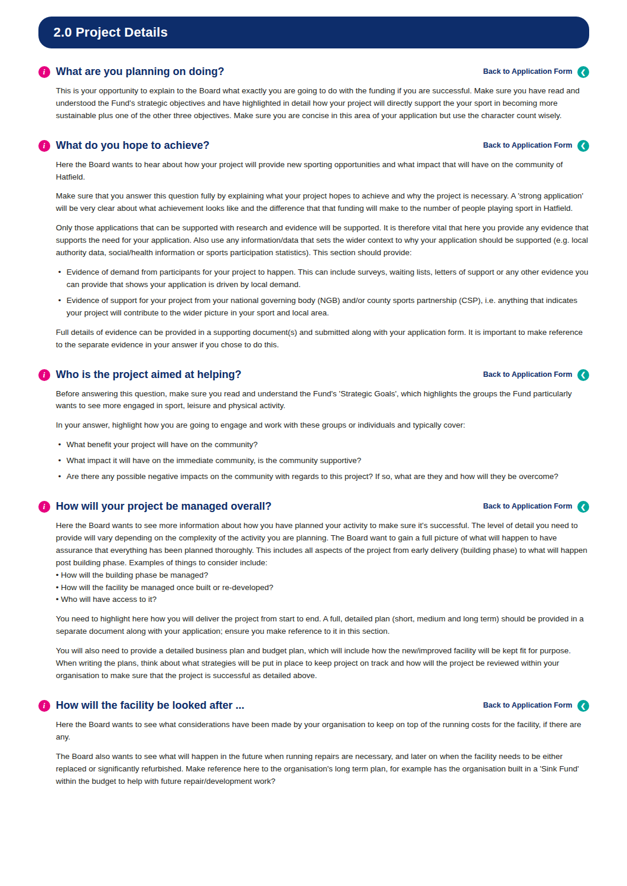2.0 Project Details
i
What are you planning on doing?
Back to Application Form ❮
This is your opportunity to explain to the Board what exactly you are going to do with the funding if you are successful. Make sure you have read and understood the Fund's strategic objectives and have highlighted in detail how your project will directly support the your sport in becoming more sustainable plus one of the other three objectives. Make sure you are concise in this area of your application but use the character count wisely.
i
What do you hope to achieve?
Back to Application Form ❮
Here the Board wants to hear about how your project will provide new sporting opportunities and what impact that will have on the community of Hatfield.
Make sure that you answer this question fully by explaining what your project hopes to achieve and why the project is necessary. A 'strong application' will be very clear about what achievement looks like and the difference that that funding will make to the number of people playing sport in Hatfield.
Only those applications that can be supported with research and evidence will be supported. It is therefore vital that here you provide any evidence that supports the need for your application. Also use any information/data that sets the wider context to why your application should be supported (e.g. local authority data, social/health information or sports participation statistics). This section should provide:
Evidence of demand from participants for your project to happen. This can include surveys, waiting lists, letters of support or any other evidence you can provide that shows your application is driven by local demand.
Evidence of support for your project from your national governing body (NGB) and/or county sports partnership (CSP), i.e. anything that indicates your project will contribute to the wider picture in your sport and local area.
Full details of evidence can be provided in a supporting document(s) and submitted along with your application form. It is important to make reference to the separate evidence in your answer if you chose to do this.
i
Who is the project aimed at helping?
Back to Application Form ❮
Before answering this question, make sure you read and understand the Fund's 'Strategic Goals', which highlights the groups the Fund particularly wants to see more engaged in sport, leisure and physical activity.
In your answer, highlight how you are going to engage and work with these groups or individuals and typically cover:
What benefit your project will have on the community?
What impact it will have on the immediate community, is the community supportive?
Are there any possible negative impacts on the community with regards to this project? If so, what are they and how will they be overcome?
i
How will your project be managed overall?
Back to Application Form ❮
Here the Board wants to see more information about how you have planned your activity to make sure it's successful. The level of detail you need to provide will vary depending on the complexity of the activity you are planning. The Board want to gain a full picture of what will happen to have assurance that everything has been planned thoroughly. This includes all aspects of the project from early delivery (building phase) to what will happen post building phase. Examples of things to consider include:
• How will the building phase be managed?
• How will the facility be managed once built or re-developed?
• Who will have access to it?
You need to highlight here how you will deliver the project from start to end. A full, detailed plan (short, medium and long term) should be provided in a separate document along with your application; ensure you make reference to it in this section.
You will also need to provide a detailed business plan and budget plan, which will include how the new/improved facility will be kept fit for purpose. When writing the plans, think about what strategies will be put in place to keep project on track and how will the project be reviewed within your organisation to make sure that the project is successful as detailed above.
i
How will the facility be looked after ...
Back to Application Form ❮
Here the Board wants to see what considerations have been made by your organisation to keep on top of the running costs for the facility, if there are any.
The Board also wants to see what will happen in the future when running repairs are necessary, and later on when the facility needs to be either replaced or significantly refurbished. Make reference here to the organisation's long term plan, for example has the organisation built in a 'Sink Fund' within the budget to help with future repair/development work?